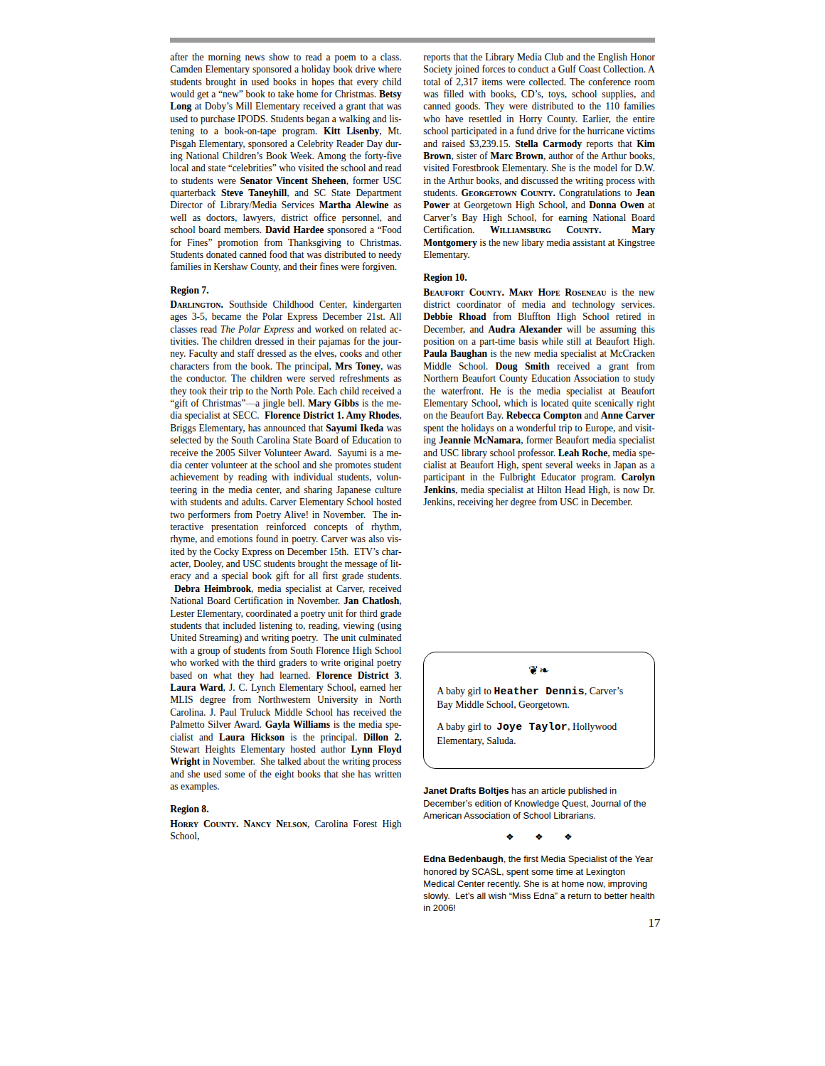after the morning news show to read a poem to a class. Camden Elementary sponsored a holiday book drive where students brought in used books in hopes that every child would get a “new” book to take home for Christmas. Betsy Long at Doby’s Mill Elementary received a grant that was used to purchase IPODS. Students began a walking and listening to a book-on-tape program. Kitt Lisenby, Mt. Pisgah Elementary, sponsored a Celebrity Reader Day during National Children’s Book Week. Among the forty-five local and state “celebrities” who visited the school and read to students were Senator Vincent Sheheen, former USC quarterback Steve Taneyhill, and SC State Department Director of Library/Media Services Martha Alewine as well as doctors, lawyers, district office personnel, and school board members. David Hardee sponsored a “Food for Fines” promotion from Thanksgiving to Christmas. Students donated canned food that was distributed to needy families in Kershaw County, and their fines were forgiven.
Region 7.
Darlington. Southside Childhood Center, kindergarten ages 3-5, became the Polar Express December 21st. All classes read The Polar Express and worked on related activities. The children dressed in their pajamas for the journey. Faculty and staff dressed as the elves, cooks and other characters from the book. The principal, Mrs Toney, was the conductor. The children were served refreshments as they took their trip to the North Pole. Each child received a “gift of Christmas”—a jingle bell. Mary Gibbs is the media specialist at SECC. Florence District 1. Amy Rhodes, Briggs Elementary, has announced that Sayumi Ikeda was selected by the South Carolina State Board of Education to receive the 2005 Silver Volunteer Award. Sayumi is a media center volunteer at the school and she promotes student achievement by reading with individual students, volunteering in the media center, and sharing Japanese culture with students and adults. Carver Elementary School hosted two performers from Poetry Alive! in November. The interactive presentation reinforced concepts of rhythm, rhyme, and emotions found in poetry. Carver was also visited by the Cocky Express on December 15th. ETV’s character, Dooley, and USC students brought the message of literacy and a special book gift for all first grade students. Debra Heimbrook, media specialist at Carver, received National Board Certification in November. Jan Chatlosh, Lester Elementary, coordinated a poetry unit for third grade students that included listening to, reading, viewing (using United Streaming) and writing poetry. The unit culminated with a group of students from South Florence High School who worked with the third graders to write original poetry based on what they had learned. Florence District 3. Laura Ward, J. C. Lynch Elementary School, earned her MLIS degree from Northwestern University in North Carolina. J. Paul Truluck Middle School has received the Palmetto Silver Award. Gayla Williams is the media specialist and Laura Hickson is the principal. Dillon 2. Stewart Heights Elementary hosted author Lynn Floyd Wright in November. She talked about the writing process and she used some of the eight books that she has written as examples.
Region 8.
Horry County. Nancy Nelson, Carolina Forest High School,
reports that the Library Media Club and the English Honor Society joined forces to conduct a Gulf Coast Collection. A total of 2,317 items were collected. The conference room was filled with books, CD’s, toys, school supplies, and canned goods. They were distributed to the 110 families who have resettled in Horry County. Earlier, the entire school participated in a fund drive for the hurricane victims and raised $3,239.15. Stella Carmody reports that Kim Brown, sister of Marc Brown, author of the Arthur books, visited Forestbrook Elementary. She is the model for D.W. in the Arthur books, and discussed the writing process with students. Georgetown County. Congratulations to Jean Power at Georgetown High School, and Donna Owen at Carver’s Bay High School, for earning National Board Certification. Williamsburg County. Mary Montgomery is the new libary media assistant at Kingstree Elementary.
Region 10.
Beaufort County. Mary Hope Roseneau is the new district coordinator of media and technology services. Debbie Rhoad from Bluffton High School retired in December, and Audra Alexander will be assuming this position on a part-time basis while still at Beaufort High. Paula Baughan is the new media specialist at McCracken Middle School. Doug Smith received a grant from Northern Beaufort County Education Association to study the waterfront. He is the media specialist at Beaufort Elementary School, which is located quite scenically right on the Beaufort Bay. Rebecca Compton and Anne Carver spent the holidays on a wonderful trip to Europe, and visiting Jeannie McNamara, former Beaufort media specialist and USC library school professor. Leah Roche, media specialist at Beaufort High, spent several weeks in Japan as a participant in the Fulbright Educator program. Carolyn Jenkins, media specialist at Hilton Head High, is now Dr. Jenkins, receiving her degree from USC in December.
❦❧
A baby girl to Heather Dennis, Carver’s Bay Middle School, Georgetown.
A baby girl to Joye Taylor, Hollywood Elementary, Saluda.
Janet Drafts Boltjes has an article published in December’s edition of Knowledge Quest, Journal of the American Association of School Librarians.
❖❖❖
Edna Bedenbaugh, the first Media Specialist of the Year honored by SCASL, spent some time at Lexington Medical Center recently. She is at home now, improving slowly. Let’s all wish “Miss Edna” a return to better health in 2006!
17